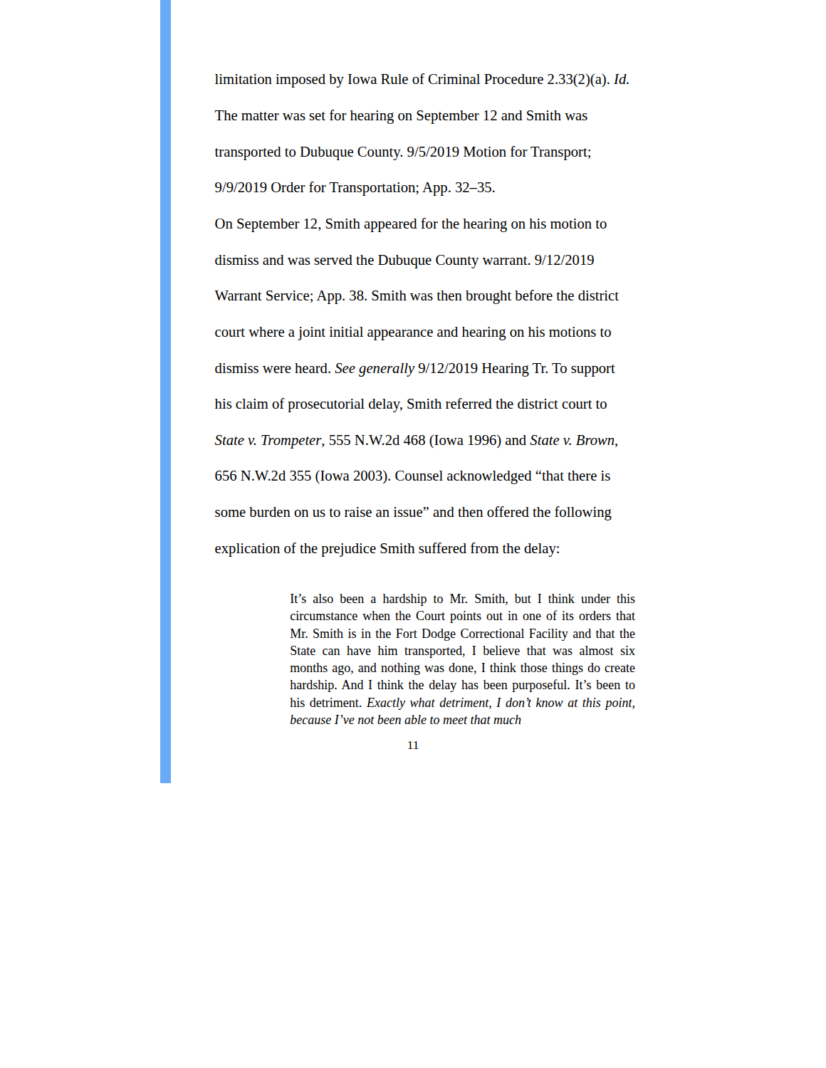limitation imposed by Iowa Rule of Criminal Procedure 2.33(2)(a). Id. The matter was set for hearing on September 12 and Smith was transported to Dubuque County. 9/5/2019 Motion for Transport; 9/9/2019 Order for Transportation; App. 32–35.
On September 12, Smith appeared for the hearing on his motion to dismiss and was served the Dubuque County warrant. 9/12/2019 Warrant Service; App. 38. Smith was then brought before the district court where a joint initial appearance and hearing on his motions to dismiss were heard. See generally 9/12/2019 Hearing Tr. To support his claim of prosecutorial delay, Smith referred the district court to State v. Trompeter, 555 N.W.2d 468 (Iowa 1996) and State v. Brown, 656 N.W.2d 355 (Iowa 2003). Counsel acknowledged “that there is some burden on us to raise an issue” and then offered the following explication of the prejudice Smith suffered from the delay:
It’s also been a hardship to Mr. Smith, but I think under this circumstance when the Court points out in one of its orders that Mr. Smith is in the Fort Dodge Correctional Facility and that the State can have him transported, I believe that was almost six months ago, and nothing was done, I think those things do create hardship. And I think the delay has been purposeful. It’s been to his detriment. Exactly what detriment, I don’t know at this point, because I’ve not been able to meet that much
11